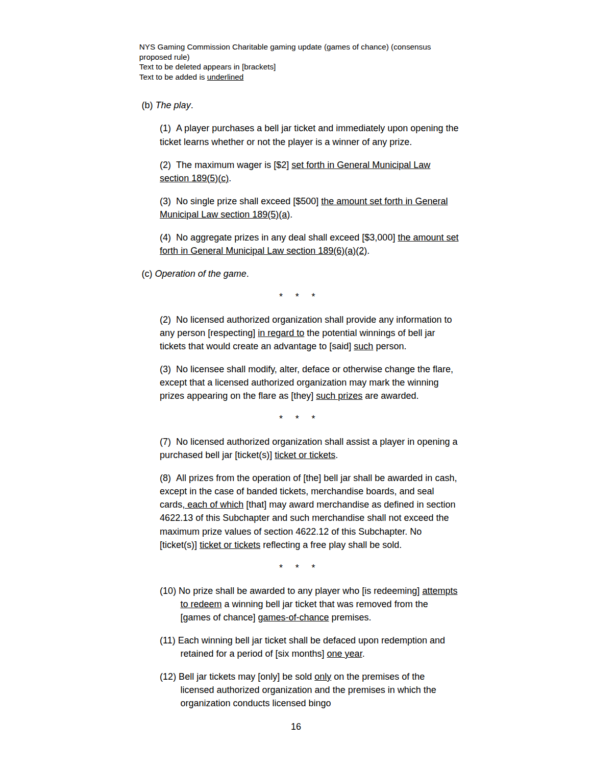NYS Gaming Commission Charitable gaming update (games of chance) (consensus proposed rule)
Text to be deleted appears in [brackets]
Text to be added is underlined
(b) The play.
(1) A player purchases a bell jar ticket and immediately upon opening the ticket learns whether or not the player is a winner of any prize.
(2) The maximum wager is [$2] set forth in General Municipal Law section 189(5)(c).
(3) No single prize shall exceed [$500] the amount set forth in General Municipal Law section 189(5)(a).
(4) No aggregate prizes in any deal shall exceed [$3,000] the amount set forth in General Municipal Law section 189(6)(a)(2).
(c) Operation of the game.
* * *
(2) No licensed authorized organization shall provide any information to any person [respecting] in regard to the potential winnings of bell jar tickets that would create an advantage to [said] such person.
(3) No licensee shall modify, alter, deface or otherwise change the flare, except that a licensed authorized organization may mark the winning prizes appearing on the flare as [they] such prizes are awarded.
* * *
(7) No licensed authorized organization shall assist a player in opening a purchased bell jar [ticket(s)] ticket or tickets.
(8) All prizes from the operation of [the] bell jar shall be awarded in cash, except in the case of banded tickets, merchandise boards, and seal cards, each of which [that] may award merchandise as defined in section 4622.13 of this Subchapter and such merchandise shall not exceed the maximum prize values of section 4622.12 of this Subchapter. No [ticket(s)] ticket or tickets reflecting a free play shall be sold.
* * *
(10) No prize shall be awarded to any player who [is redeeming] attempts to redeem a winning bell jar ticket that was removed from the [games of chance] games-of-chance premises.
(11) Each winning bell jar ticket shall be defaced upon redemption and retained for a period of [six months] one year.
(12) Bell jar tickets may [only] be sold only on the premises of the licensed authorized organization and the premises in which the organization conducts licensed bingo
16